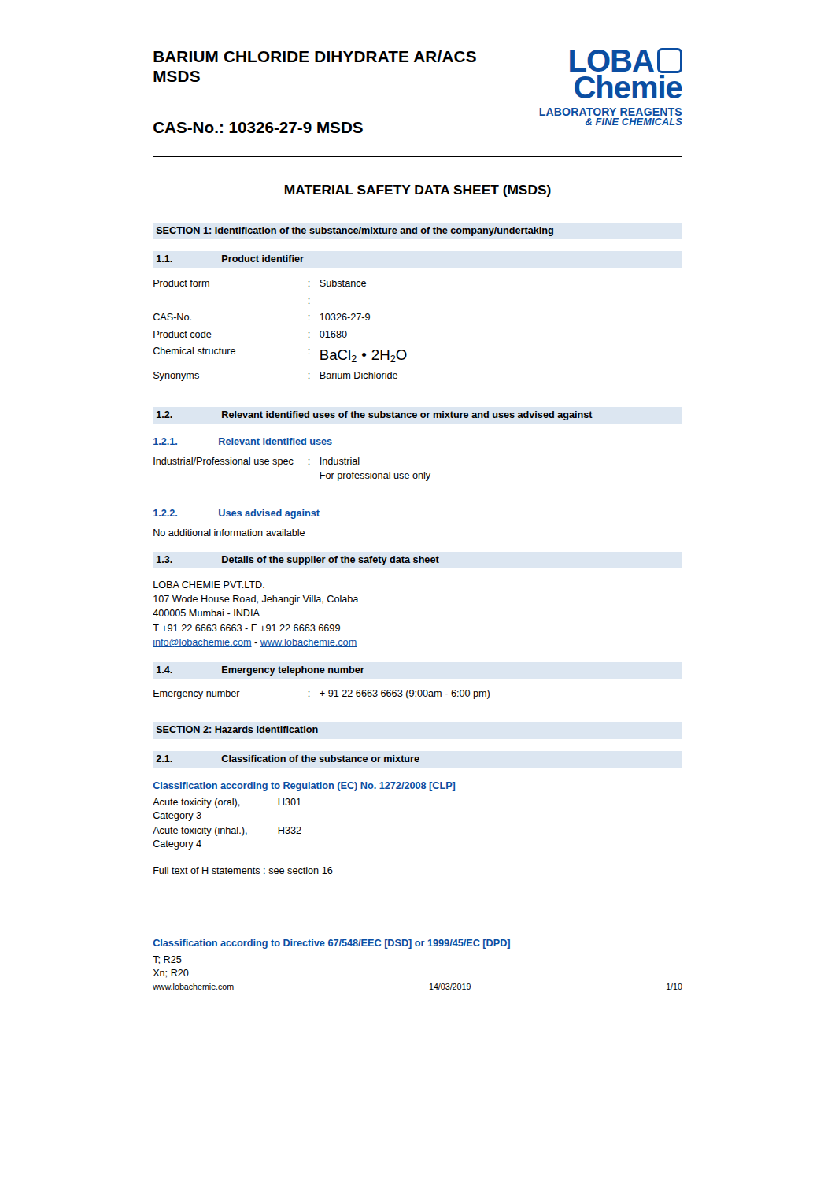BARIUM CHLORIDE DIHYDRATE AR/ACS
MSDS
CAS-No.: 10326-27-9 MSDS
LOBA Chemie LABORATORY REAGENTS & FINE CHEMICALS
MATERIAL SAFETY DATA SHEET (MSDS)
SECTION 1: Identification of the substance/mixture and of the company/undertaking
1.1. Product identifier
Product form
:
Substance
:
CAS-No.
:
10326-27-9
Product code
:
01680
Chemical structure
:
BaCl2•2H2O
Synonyms
:
Barium Dichloride
1.2. Relevant identified uses of the substance or mixture and uses advised against
1.2.1. Relevant identified uses
Industrial/Professional use spec
:
Industrial
For professional use only
1.2.2. Uses advised against
No additional information available
1.3. Details of the supplier of the safety data sheet
LOBA CHEMIE PVT.LTD.
107 Wode House Road, Jehangir Villa, Colaba
400005 Mumbai - INDIA
T +91 22 6663 6663 - F +91 22 6663 6699
info@lobachemie.com - www.lobachemie.com
1.4. Emergency telephone number
Emergency number
:
+ 91 22 6663 6663 (9:00am - 6:00 pm)
SECTION 2: Hazards identification
2.1. Classification of the substance or mixture
Classification according to Regulation (EC) No. 1272/2008 [CLP]
Acute toxicity (oral),
Category 3
H301
Acute toxicity (inhal.),
Category 4
H332
Full text of H statements : see section 16
Classification according to Directive 67/548/EEC [DSD] or 1999/45/EC [DPD]
T; R25
Xn; R20
www.lobachemie.com 14/03/2019 1/10